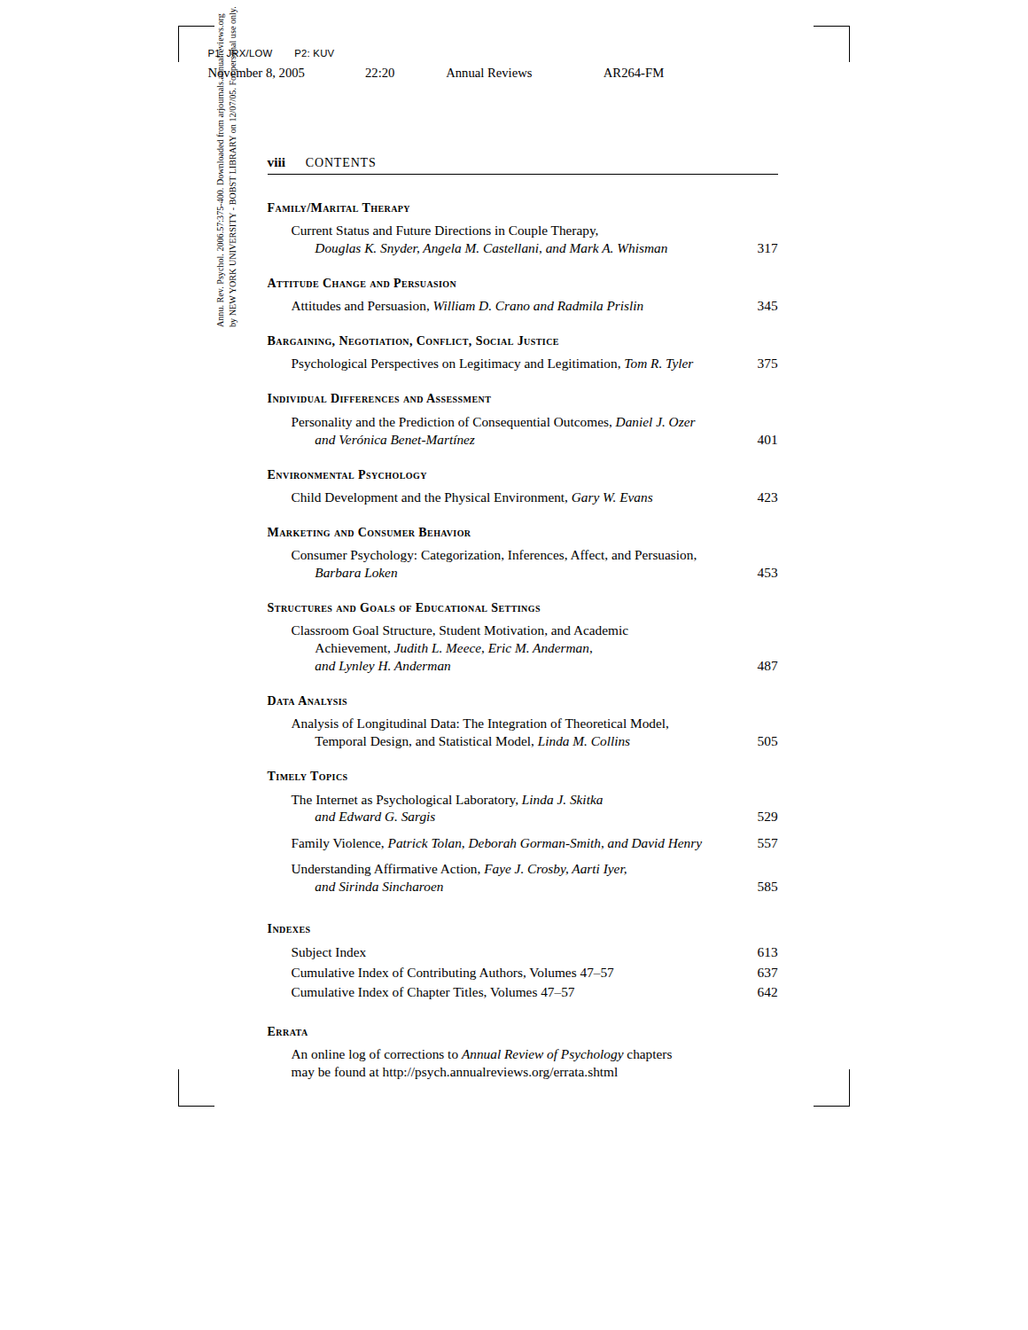P1: JRX/LOW P2: KUV
November 8, 200522:20 Annual Reviews AR264-FM
Annu. Rev. Psychol. 2006.57:375-400. Downloaded from arjournals.annualreviews.org by NEW YORK UNIVERSITY - BOBST LIBRARY on 12/07/05. For personal use only.
viii CONTENTS
Family/Marital Therapy
Current Status and Future Directions in Couple Therapy, Douglas K. Snyder, Angela M. Castellani, and Mark A. Whisman 317
Attitude Change and Persuasion
Attitudes and Persuasion, William D. Crano and Radmila Prislin 345
Bargaining, Negotiation, Conflict, Social Justice
Psychological Perspectives on Legitimacy and Legitimation, Tom R. Tyler 375
Individual Differences and Assessment
Personality and the Prediction of Consequential Outcomes, Daniel J. Ozer and Verónica Benet-Martínez 401
Environmental Psychology
Child Development and the Physical Environment, Gary W. Evans 423
Marketing and Consumer Behavior
Consumer Psychology: Categorization, Inferences, Affect, and Persuasion, Barbara Loken 453
Structures and Goals of Educational Settings
Classroom Goal Structure, Student Motivation, and Academic Achievement, Judith L. Meece, Eric M. Anderman, and Lynley H. Anderman 487
Data Analysis
Analysis of Longitudinal Data: The Integration of Theoretical Model, Temporal Design, and Statistical Model, Linda M. Collins 505
Timely Topics
The Internet as Psychological Laboratory, Linda J. Skitka and Edward G. Sargis 529
Family Violence, Patrick Tolan, Deborah Gorman-Smith, and David Henry 557
Understanding Affirmative Action, Faye J. Crosby, Aarti Iyer, and Sirinda Sincharoen 585
Indexes
Subject Index613
Cumulative Index of Contributing Authors, Volumes 47–57637
Cumulative Index of Chapter Titles, Volumes 47–57642
Errata
An online log of corrections to Annual Review of Psychology chapters
may be found at http://psych.annualreviews.org/errata.shtml